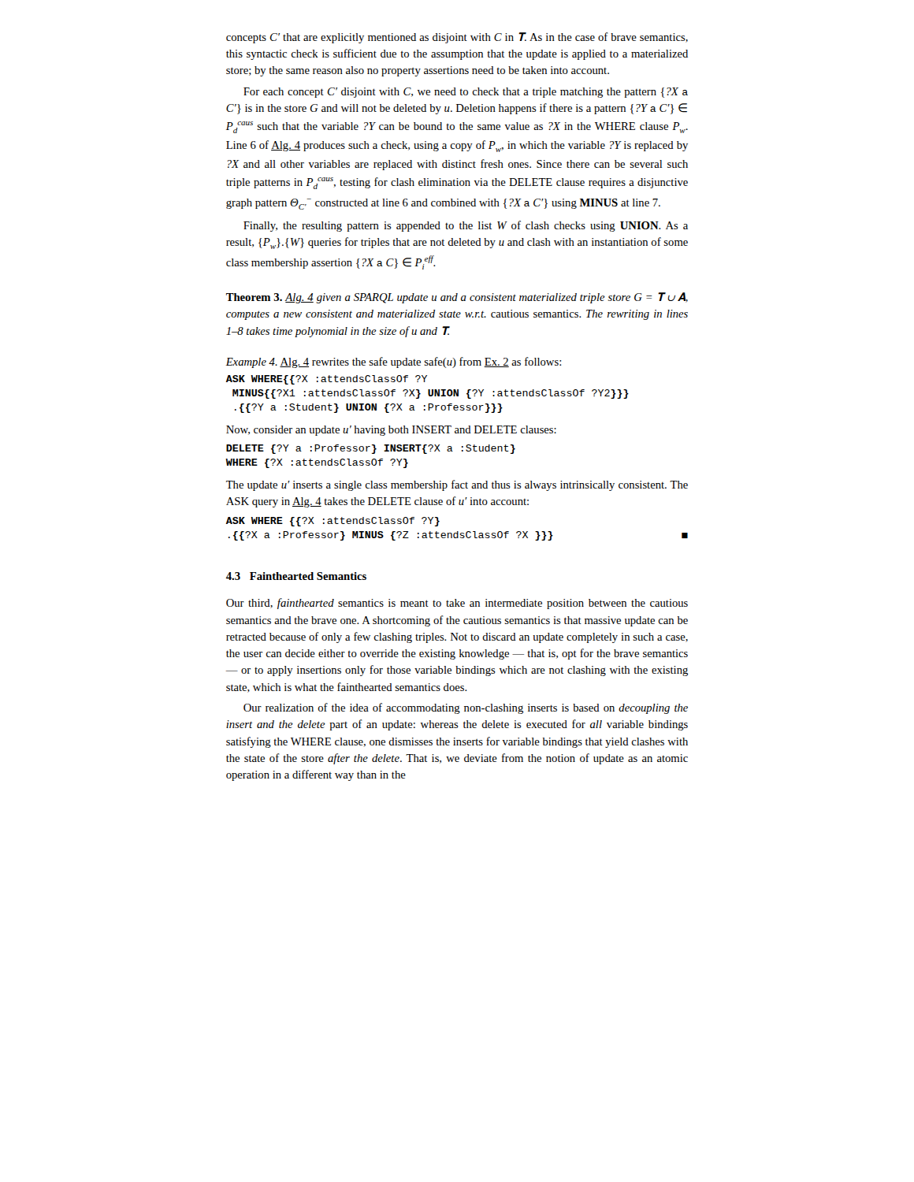concepts C′ that are explicitly mentioned as disjoint with C in 𝐓. As in the case of brave semantics, this syntactic check is sufficient due to the assumption that the update is applied to a materialized store; by the same reason also no property assertions need to be taken into account.
For each concept C′ disjoint with C, we need to check that a triple matching the pattern {?X a C′} is in the store G and will not be deleted by u. Deletion happens if there is a pattern {?Y a C′} ∈ Pdcaus such that the variable ?Y can be bound to the same value as ?X in the WHERE clause Pw. Line 6 of Alg. 4 produces such a check, using a copy of Pw, in which the variable ?Y is replaced by ?X and all other variables are replaced with distinct fresh ones. Since there can be several such triple patterns in Pdcaus, testing for clash elimination via the DELETE clause requires a disjunctive graph pattern ΘC′− constructed at line 6 and combined with {?X a C′} using MINUS at line 7.
Finally, the resulting pattern is appended to the list W of clash checks using UNION. As a result, {Pw}.{W} queries for triples that are not deleted by u and clash with an instantiation of some class membership assertion {?X a C} ∈ Pieff.
Theorem 3. Alg. 4 given a SPARQL update u and a consistent materialized triple store G = 𝐓 ∪ 𝐀, computes a new consistent and materialized state w.r.t. cautious semantics. The rewriting in lines 1–8 takes time polynomial in the size of u and 𝐓.
Example 4. Alg. 4 rewrites the safe update safe(u) from Ex. 2 as follows:
ASK WHERE{{?X :attendsClassOf ?Y MINUS{{?X1 :attendsClassOf ?X} UNION {?Y :attendsClassOf ?Y2}}} .{{?Y a :Student} UNION {?X a :Professor}}}
Now, consider an update u′ having both INSERT and DELETE clauses:
DELETE {?Y a :Professor} INSERT{?X a :Student} WHERE {?X :attendsClassOf ?Y}
The update u′ inserts a single class membership fact and thus is always intrinsically consistent. The ASK query in Alg. 4 takes the DELETE clause of u′ into account:
ASK WHERE {{?X :attendsClassOf ?Y} .{{?X a :Professor} MINUS {?Z :attendsClassOf ?X }}}■
4.3 Fainthearted Semantics
Our third, fainthearted semantics is meant to take an intermediate position between the cautious semantics and the brave one. A shortcoming of the cautious semantics is that massive update can be retracted because of only a few clashing triples. Not to discard an update completely in such a case, the user can decide either to override the existing knowledge — that is, opt for the brave semantics — or to apply insertions only for those variable bindings which are not clashing with the existing state, which is what the fainthearted semantics does.
Our realization of the idea of accommodating non-clashing inserts is based on decoupling the insert and the delete part of an update: whereas the delete is executed for all variable bindings satisfying the WHERE clause, one dismisses the inserts for variable bindings that yield clashes with the state of the store after the delete. That is, we deviate from the notion of update as an atomic operation in a different way than in the